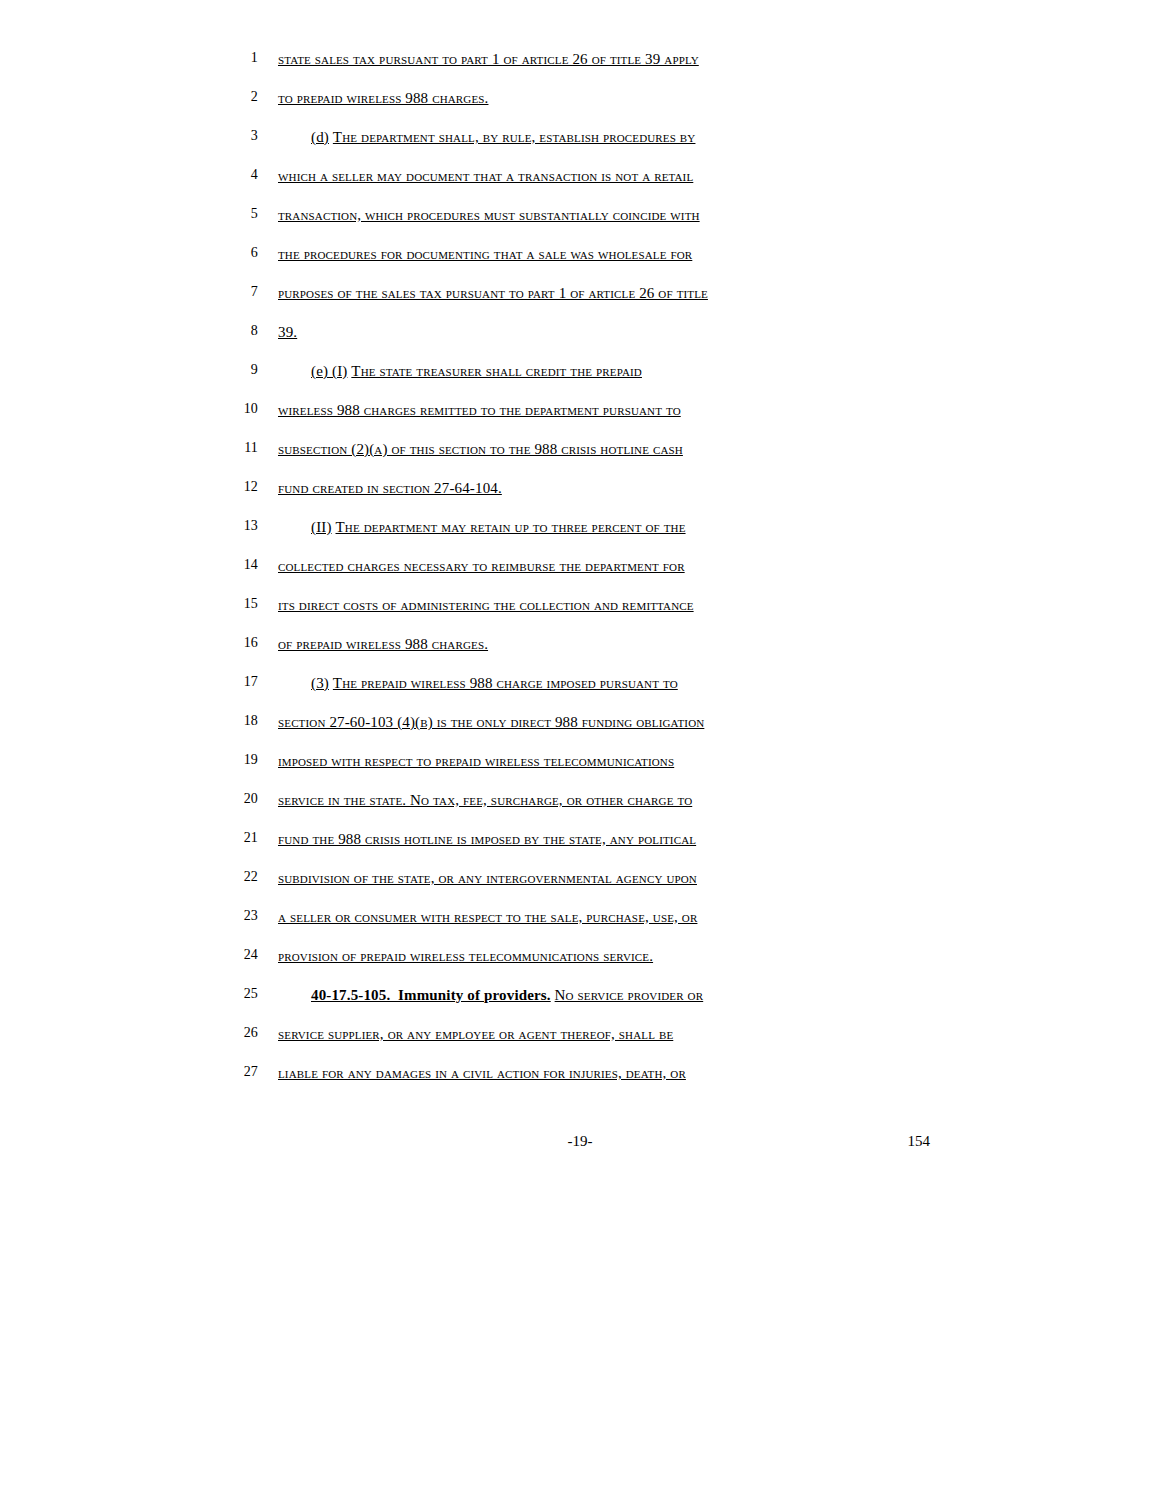state sales tax pursuant to part 1 of article 26 of title 39 apply
to prepaid wireless 988 charges.
(d) The department shall, by rule, establish procedures by
which a seller may document that a transaction is not a retail
transaction, which procedures must substantially coincide with
the procedures for documenting that a sale was wholesale for
purposes of the sales tax pursuant to part 1 of article 26 of title
39.
(e) (I) The state treasurer shall credit the prepaid
wireless 988 charges remitted to the department pursuant to
subsection (2)(a) of this section to the 988 crisis hotline cash
fund created in section 27-64-104.
(II) The department may retain up to three percent of the
collected charges necessary to reimburse the department for
its direct costs of administering the collection and remittance
of prepaid wireless 988 charges.
(3) The prepaid wireless 988 charge imposed pursuant to
section 27-60-103 (4)(b) is the only direct 988 funding obligation
imposed with respect to prepaid wireless telecommunications
service in the state. No tax, fee, surcharge, or other charge to
fund the 988 crisis hotline is imposed by the state, any political
subdivision of the state, or any intergovernmental agency upon
a seller or consumer with respect to the sale, purchase, use, or
provision of prepaid wireless telecommunications service.
40-17.5-105. Immunity of providers. No service provider or
service supplier, or any employee or agent thereof, shall be
liable for any damages in a civil action for injuries, death, or
-19-
154